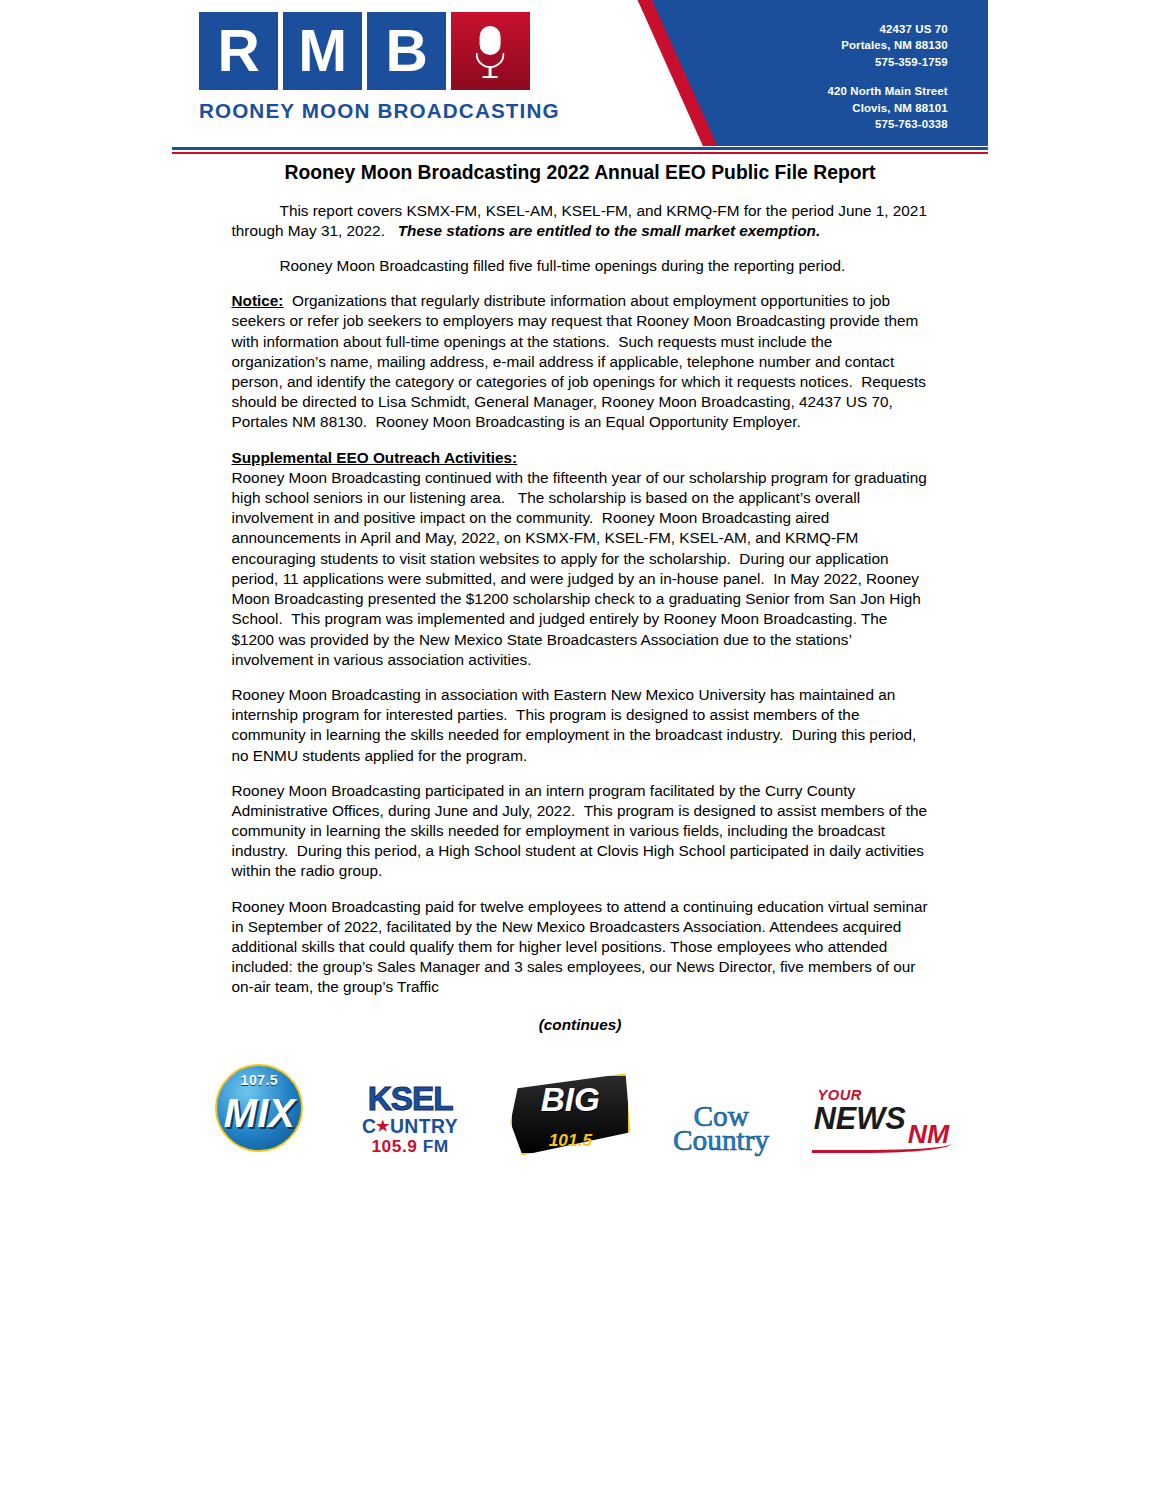R
M
B
ROONEY MOON BROADCASTING
42437 US 70
Portales, NM 88130
575-359-1759 420 North Main Street
Clovis, NM 88101
575-763-0338
Rooney Moon Broadcasting 2022 Annual EEO Public File Report
This report covers KSMX-FM, KSEL-AM, KSEL-FM, and KRMQ-FM for the period June 1, 2021 through May 31, 2022. These stations are entitled to the small market exemption.
Rooney Moon Broadcasting filled five full-time openings during the reporting period.
Notice: Organizations that regularly distribute information about employment opportunities to job seekers or refer job seekers to employers may request that Rooney Moon Broadcasting provide them with information about full-time openings at the stations. Such requests must include the organization’s name, mailing address, e-mail address if applicable, telephone number and contact person, and identify the category or categories of job openings for which it requests notices. Requests should be directed to Lisa Schmidt, General Manager, Rooney Moon Broadcasting, 42437 US 70, Portales NM 88130. Rooney Moon Broadcasting is an Equal Opportunity Employer.
Supplemental EEO Outreach Activities:
Rooney Moon Broadcasting continued with the fifteenth year of our scholarship program for graduating high school seniors in our listening area. The scholarship is based on the applicant’s overall involvement in and positive impact on the community. Rooney Moon Broadcasting aired announcements in April and May, 2022, on KSMX-FM, KSEL-FM, KSEL-AM, and KRMQ-FM encouraging students to visit station websites to apply for the scholarship. During our application period, 11 applications were submitted, and were judged by an in-house panel. In May 2022, Rooney Moon Broadcasting presented the $1200 scholarship check to a graduating Senior from San Jon High School. This program was implemented and judged entirely by Rooney Moon Broadcasting. The $1200 was provided by the New Mexico State Broadcasters Association due to the stations’ involvement in various association activities.
Rooney Moon Broadcasting in association with Eastern New Mexico University has maintained an internship program for interested parties. This program is designed to assist members of the community in learning the skills needed for employment in the broadcast industry. During this period, no ENMU students applied for the program.
Rooney Moon Broadcasting participated in an intern program facilitated by the Curry County Administrative Offices, during June and July, 2022. This program is designed to assist members of the community in learning the skills needed for employment in various fields, including the broadcast industry. During this period, a High School student at Clovis High School participated in daily activities within the radio group.
Rooney Moon Broadcasting paid for twelve employees to attend a continuing education virtual seminar in September of 2022, facilitated by the New Mexico Broadcasters Association. Attendees acquired additional skills that could qualify them for higher level positions. Those employees who attended included: the group’s Sales Manager and 3 sales employees, our News Director, five members of our on-air team, the group’s Traffic
(continues)
107.5
MIX
KSEL
C★UNTRY
105.9 FM
BIG
101.5
Cow
Country
YOUR
NEWS
NM